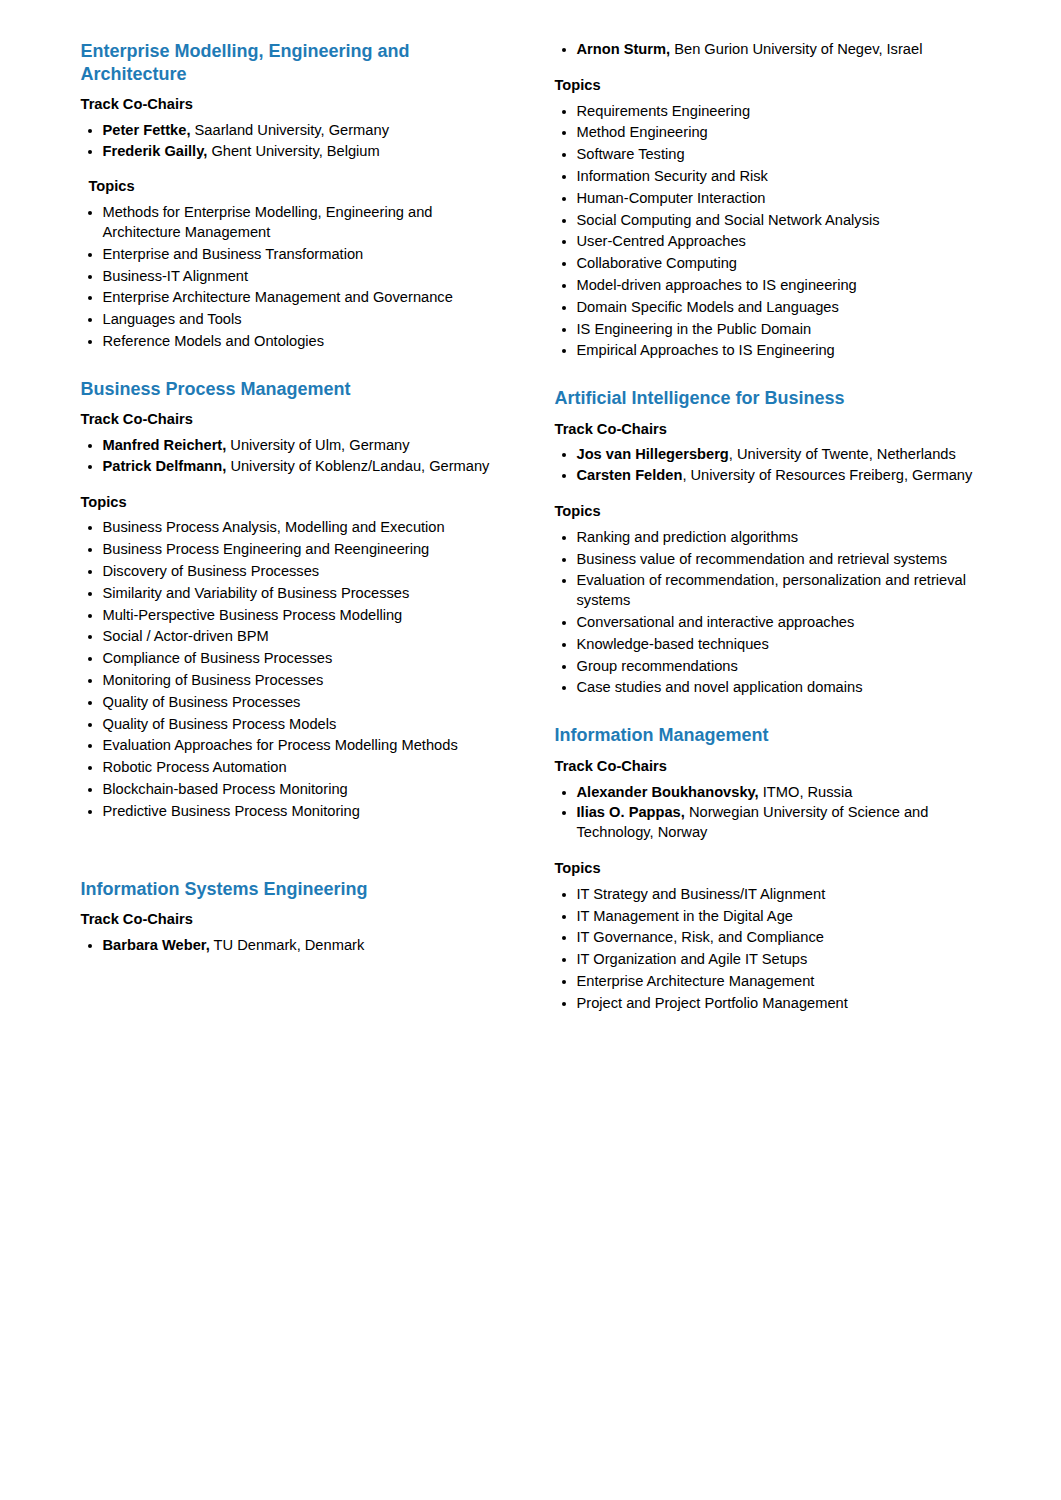Enterprise Modelling, Engineering and Architecture
Track Co-Chairs
Peter Fettke, Saarland University, Germany
Frederik Gailly, Ghent University, Belgium
Topics
Methods for Enterprise Modelling, Engineering and Architecture Management
Enterprise and Business Transformation
Business-IT Alignment
Enterprise Architecture Management and Governance
Languages and Tools
Reference Models and Ontologies
Business Process Management
Track Co-Chairs
Manfred Reichert, University of Ulm, Germany
Patrick Delfmann, University of Koblenz/Landau, Germany
Topics
Business Process Analysis, Modelling and Execution
Business Process Engineering and Reengineering
Discovery of Business Processes
Similarity and Variability of Business Processes
Multi-Perspective Business Process Modelling
Social / Actor-driven BPM
Compliance of Business Processes
Monitoring of Business Processes
Quality of Business Processes
Quality of Business Process Models
Evaluation Approaches for Process Modelling Methods
Robotic Process Automation
Blockchain-based Process Monitoring
Predictive Business Process Monitoring
Information Systems Engineering
Track Co-Chairs
Barbara Weber, TU Denmark, Denmark
Arnon Sturm, Ben Gurion University of Negev, Israel
Topics
Requirements Engineering
Method Engineering
Software Testing
Information Security and Risk
Human-Computer Interaction
Social Computing and Social Network Analysis
User-Centred Approaches
Collaborative Computing
Model-driven approaches to IS engineering
Domain Specific Models and Languages
IS Engineering in the Public Domain
Empirical Approaches to IS Engineering
Artificial Intelligence for Business
Track Co-Chairs
Jos van Hillegersberg, University of Twente, Netherlands
Carsten Felden, University of Resources Freiberg, Germany
Topics
Ranking and prediction algorithms
Business value of recommendation and retrieval systems
Evaluation of recommendation, personalization and retrieval systems
Conversational and interactive approaches
Knowledge-based techniques
Group recommendations
Case studies and novel application domains
Information Management
Track Co-Chairs
Alexander Boukhanovsky, ITMO, Russia
Ilias O. Pappas, Norwegian University of Science and Technology, Norway
Topics
IT Strategy and Business/IT Alignment
IT Management in the Digital Age
IT Governance, Risk, and Compliance
IT Organization and Agile IT Setups
Enterprise Architecture Management
Project and Project Portfolio Management